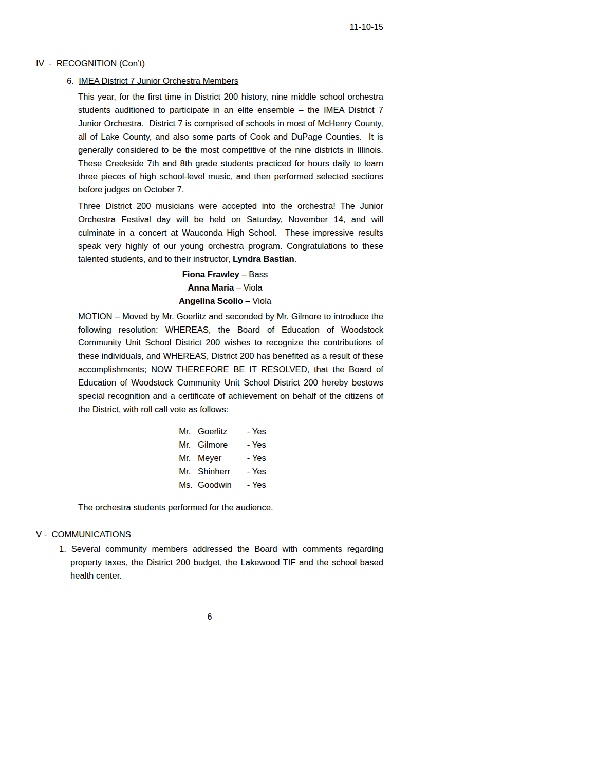11-10-15
IV - RECOGNITION (Con’t)
6. IMEA District 7 Junior Orchestra Members
This year, for the first time in District 200 history, nine middle school orchestra students auditioned to participate in an elite ensemble – the IMEA District 7 Junior Orchestra. District 7 is comprised of schools in most of McHenry County, all of Lake County, and also some parts of Cook and DuPage Counties. It is generally considered to be the most competitive of the nine districts in Illinois. These Creekside 7th and 8th grade students practiced for hours daily to learn three pieces of high school-level music, and then performed selected sections before judges on October 7.
Three District 200 musicians were accepted into the orchestra! The Junior Orchestra Festival day will be held on Saturday, November 14, and will culminate in a concert at Wauconda High School. These impressive results speak very highly of our young orchestra program. Congratulations to these talented students, and to their instructor, Lyndra Bastian.
Fiona Frawley – Bass
Anna Maria – Viola
Angelina Scolio – Viola
MOTION – Moved by Mr. Goerlitz and seconded by Mr. Gilmore to introduce the following resolution: WHEREAS, the Board of Education of Woodstock Community Unit School District 200 wishes to recognize the contributions of these individuals, and WHEREAS, District 200 has benefited as a result of these accomplishments; NOW THEREFORE BE IT RESOLVED, that the Board of Education of Woodstock Community Unit School District 200 hereby bestows special recognition and a certificate of achievement on behalf of the citizens of the District, with roll call vote as follows:
| Mr. | Goerlitz | - Yes |
| Mr. | Gilmore | - Yes |
| Mr. | Meyer | - Yes |
| Mr. | Shinherr | - Yes |
| Ms. | Goodwin | - Yes |
The orchestra students performed for the audience.
V - COMMUNICATIONS
1. Several community members addressed the Board with comments regarding property taxes, the District 200 budget, the Lakewood TIF and the school based health center.
6